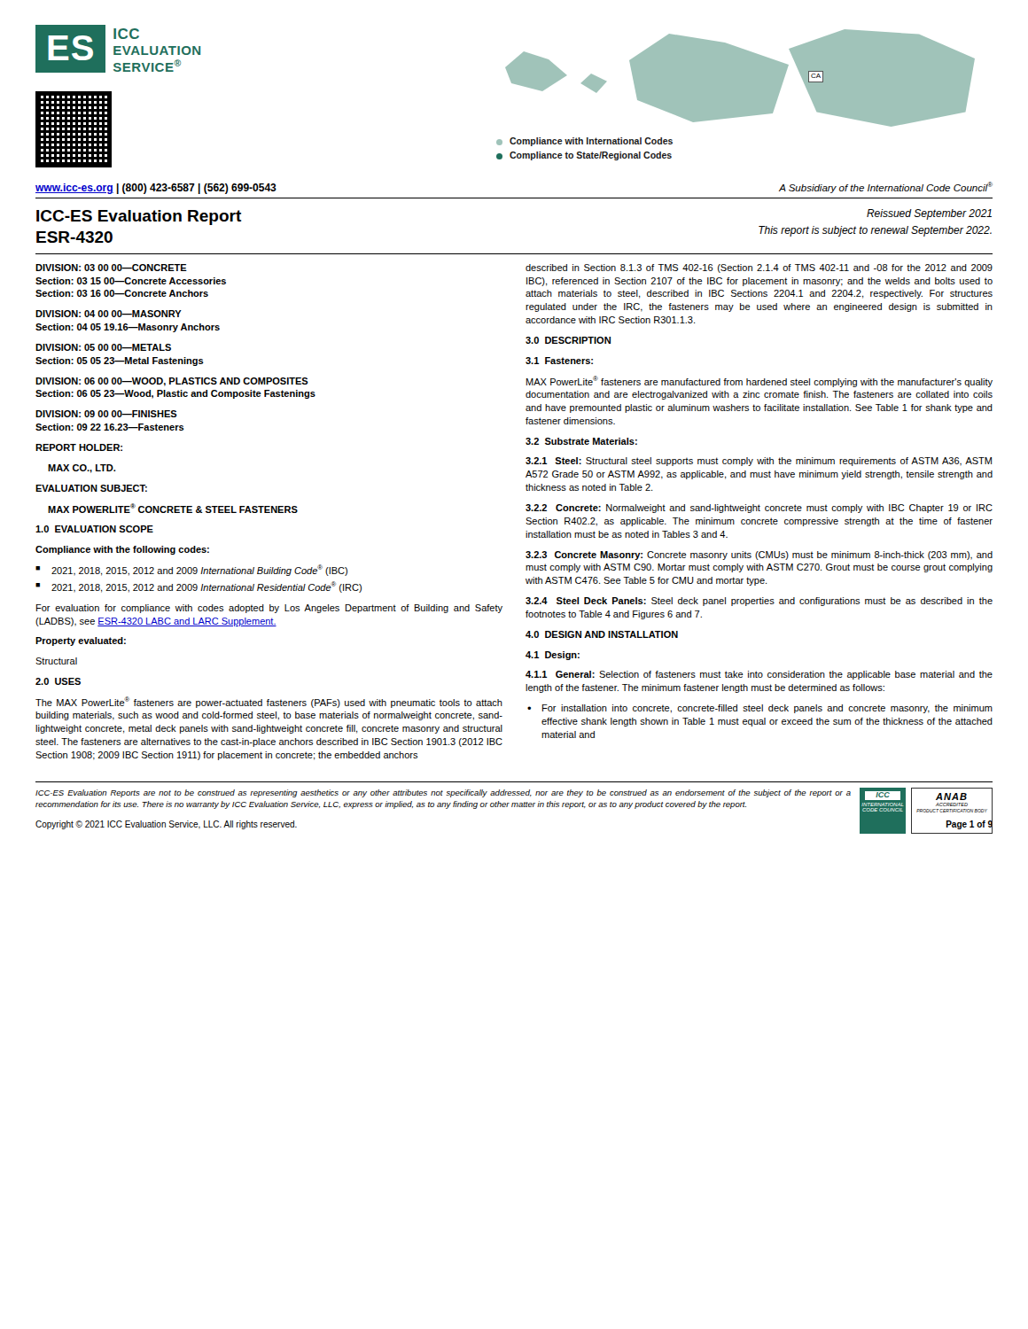ES ICC
EVALUATION
SERVICE®
CA
Compliance with International Codes
Compliance to State/Regional Codes
www.icc-es.org | (800) 423-6587 | (562) 699-0543 A Subsidiary of the International Code Council®
ICC-ES Evaluation Report
ESR-4320
Reissued September 2021
This report is subject to renewal September 2022.
DIVISION: 03 00 00—CONCRETE
Section: 03 15 00—Concrete Accessories
Section: 03 16 00—Concrete Anchors
DIVISION: 04 00 00—MASONRY
Section: 04 05 19.16—Masonry Anchors
DIVISION: 05 00 00—METALS
Section: 05 05 23—Metal Fastenings
DIVISION: 06 00 00—WOOD, PLASTICS AND COMPOSITES
Section: 06 05 23—Wood, Plastic and Composite Fastenings
DIVISION: 09 00 00—FINISHES
Section: 09 22 16.23—Fasteners
REPORT HOLDER:
MAX CO., LTD.
EVALUATION SUBJECT:
MAX POWERLITE® CONCRETE & STEEL FASTENERS
1.0 EVALUATION SCOPE
Compliance with the following codes:
2021, 2018, 2015, 2012 and 2009 International Building Code® (IBC)
2021, 2018, 2015, 2012 and 2009 International Residential Code® (IRC)
For evaluation for compliance with codes adopted by Los Angeles Department of Building and Safety (LADBS), see ESR-4320 LABC and LARC Supplement.
Property evaluated:
Structural
2.0 USES
The MAX PowerLite® fasteners are power-actuated fasteners (PAFs) used with pneumatic tools to attach building materials, such as wood and cold-formed steel, to base materials of normalweight concrete, sand-lightweight concrete, metal deck panels with sand-lightweight concrete fill, concrete masonry and structural steel. The fasteners are alternatives to the cast-in-place anchors described in IBC Section 1901.3 (2012 IBC Section 1908; 2009 IBC Section 1911) for placement in concrete; the embedded anchors
described in Section 8.1.3 of TMS 402-16 (Section 2.1.4 of TMS 402-11 and -08 for the 2012 and 2009 IBC), referenced in Section 2107 of the IBC for placement in masonry; and the welds and bolts used to attach materials to steel, described in IBC Sections 2204.1 and 2204.2, respectively. For structures regulated under the IRC, the fasteners may be used where an engineered design is submitted in accordance with IRC Section R301.1.3.
3.0 DESCRIPTION
3.1 Fasteners:
MAX PowerLite® fasteners are manufactured from hardened steel complying with the manufacturer's quality documentation and are electrogalvanized with a zinc cromate finish. The fasteners are collated into coils and have premounted plastic or aluminum washers to facilitate installation. See Table 1 for shank type and fastener dimensions.
3.2 Substrate Materials:
3.2.1 Steel: Structural steel supports must comply with the minimum requirements of ASTM A36, ASTM A572 Grade 50 or ASTM A992, as applicable, and must have minimum yield strength, tensile strength and thickness as noted in Table 2.
3.2.2 Concrete: Normalweight and sand-lightweight concrete must comply with IBC Chapter 19 or IRC Section R402.2, as applicable. The minimum concrete compressive strength at the time of fastener installation must be as noted in Tables 3 and 4.
3.2.3 Concrete Masonry: Concrete masonry units (CMUs) must be minimum 8-inch-thick (203 mm), and must comply with ASTM C90. Mortar must comply with ASTM C270. Grout must be course grout complying with ASTM C476. See Table 5 for CMU and mortar type.
3.2.4 Steel Deck Panels: Steel deck panel properties and configurations must be as described in the footnotes to Table 4 and Figures 6 and 7.
4.0 DESIGN AND INSTALLATION
4.1 Design:
4.1.1 General: Selection of fasteners must take into consideration the applicable base material and the length of the fastener. The minimum fastener length must be determined as follows:
For installation into concrete, concrete-filled steel deck panels and concrete masonry, the minimum effective shank length shown in Table 1 must equal or exceed the sum of the thickness of the attached material and
ICC
INTERNATIONAL
CODE COUNCIL
ANAB
ACCREDITED
PRODUCT CERTIFICATION BODY
ICC-ES Evaluation Reports are not to be construed as representing aesthetics or any other attributes not specifically addressed, nor are they to be construed as an endorsement of the subject of the report or a recommendation for its use. There is no warranty by ICC Evaluation Service, LLC, express or implied, as to any finding or other matter in this report, or as to any product covered by the report.
Copyright © 2021 ICC Evaluation Service, LLC. All rights reserved. Page 1 of 9